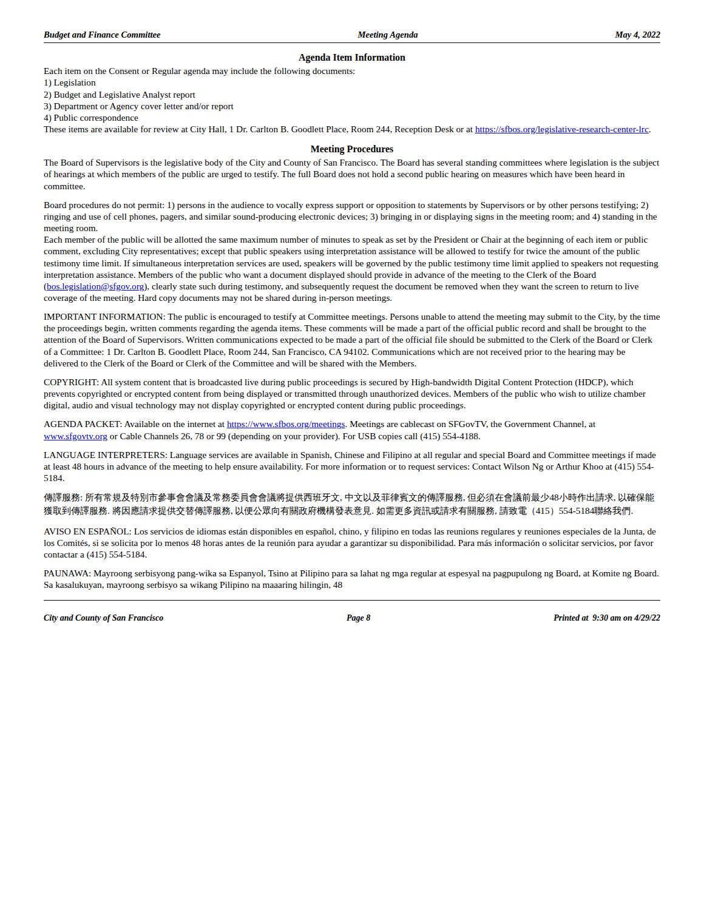Budget and Finance Committee
Meeting Agenda
May 4, 2022
Agenda Item Information
Each item on the Consent or Regular agenda may include the following documents:
1) Legislation
2) Budget and Legislative Analyst report
3) Department or Agency cover letter and/or report
4) Public correspondence
These items are available for review at City Hall, 1 Dr. Carlton B. Goodlett Place, Room 244, Reception Desk or at https://sfbos.org/legislative-research-center-lrc.
Meeting Procedures
The Board of Supervisors is the legislative body of the City and County of San Francisco. The Board has several standing committees where legislation is the subject of hearings at which members of the public are urged to testify. The full Board does not hold a second public hearing on measures which have been heard in committee.
Board procedures do not permit: 1) persons in the audience to vocally express support or opposition to statements by Supervisors or by other persons testifying; 2) ringing and use of cell phones, pagers, and similar sound-producing electronic devices; 3) bringing in or displaying signs in the meeting room; and 4) standing in the meeting room.
Each member of the public will be allotted the same maximum number of minutes to speak as set by the President or Chair at the beginning of each item or public comment, excluding City representatives; except that public speakers using interpretation assistance will be allowed to testify for twice the amount of the public testimony time limit. If simultaneous interpretation services are used, speakers will be governed by the public testimony time limit applied to speakers not requesting interpretation assistance. Members of the public who want a document displayed should provide in advance of the meeting to the Clerk of the Board (bos.legislation@sfgov.org), clearly state such during testimony, and subsequently request the document be removed when they want the screen to return to live coverage of the meeting. Hard copy documents may not be shared during in-person meetings.
IMPORTANT INFORMATION: The public is encouraged to testify at Committee meetings. Persons unable to attend the meeting may submit to the City, by the time the proceedings begin, written comments regarding the agenda items. These comments will be made a part of the official public record and shall be brought to the attention of the Board of Supervisors. Written communications expected to be made a part of the official file should be submitted to the Clerk of the Board or Clerk of a Committee: 1 Dr. Carlton B. Goodlett Place, Room 244, San Francisco, CA 94102. Communications which are not received prior to the hearing may be delivered to the Clerk of the Board or Clerk of the Committee and will be shared with the Members.
COPYRIGHT: All system content that is broadcasted live during public proceedings is secured by High-bandwidth Digital Content Protection (HDCP), which prevents copyrighted or encrypted content from being displayed or transmitted through unauthorized devices. Members of the public who wish to utilize chamber digital, audio and visual technology may not display copyrighted or encrypted content during public proceedings.
AGENDA PACKET: Available on the internet at https://www.sfbos.org/meetings. Meetings are cablecast on SFGovTV, the Government Channel, at www.sfgovtv.org or Cable Channels 26, 78 or 99 (depending on your provider). For USB copies call (415) 554-4188.
LANGUAGE INTERPRETERS: Language services are available in Spanish, Chinese and Filipino at all regular and special Board and Committee meetings if made at least 48 hours in advance of the meeting to help ensure availability. For more information or to request services: Contact Wilson Ng or Arthur Khoo at (415) 554-5184.
傳譯服務: 所有常規及特別市參事會會議及常務委員會會議將提供西班牙文, 中文以及菲律賓文的傳譯服務, 但必須在會議前最少48小時作出請求, 以確保能獲取到傳譯服務. 將因應請求提供交替傳譯服務, 以便公眾向有關政府機構發表意見. 如需更多資訊或請求有關服務, 請致電（415）554-5184聯絡我們.
AVISO EN ESPAÑOL: Los servicios de idiomas están disponibles en español, chino, y filipino en todas las reunions regulares y reuniones especiales de la Junta, de los Comités, si se solicita por lo menos 48 horas antes de la reunión para ayudar a garantizar su disponibilidad. Para más información o solicitar servicios, por favor contactar a (415) 554-5184.
PAUNAWA: Mayroong serbisyong pang-wika sa Espanyol, Tsino at Pilipino para sa lahat ng mga regular at espesyal na pagpupulong ng Board, at Komite ng Board. Sa kasalukuyan, mayroong serbisyo sa wikang Pilipino na maaaring hilingin, 48
City and County of San Francisco
Page 8
Printed at 9:30 am on 4/29/22